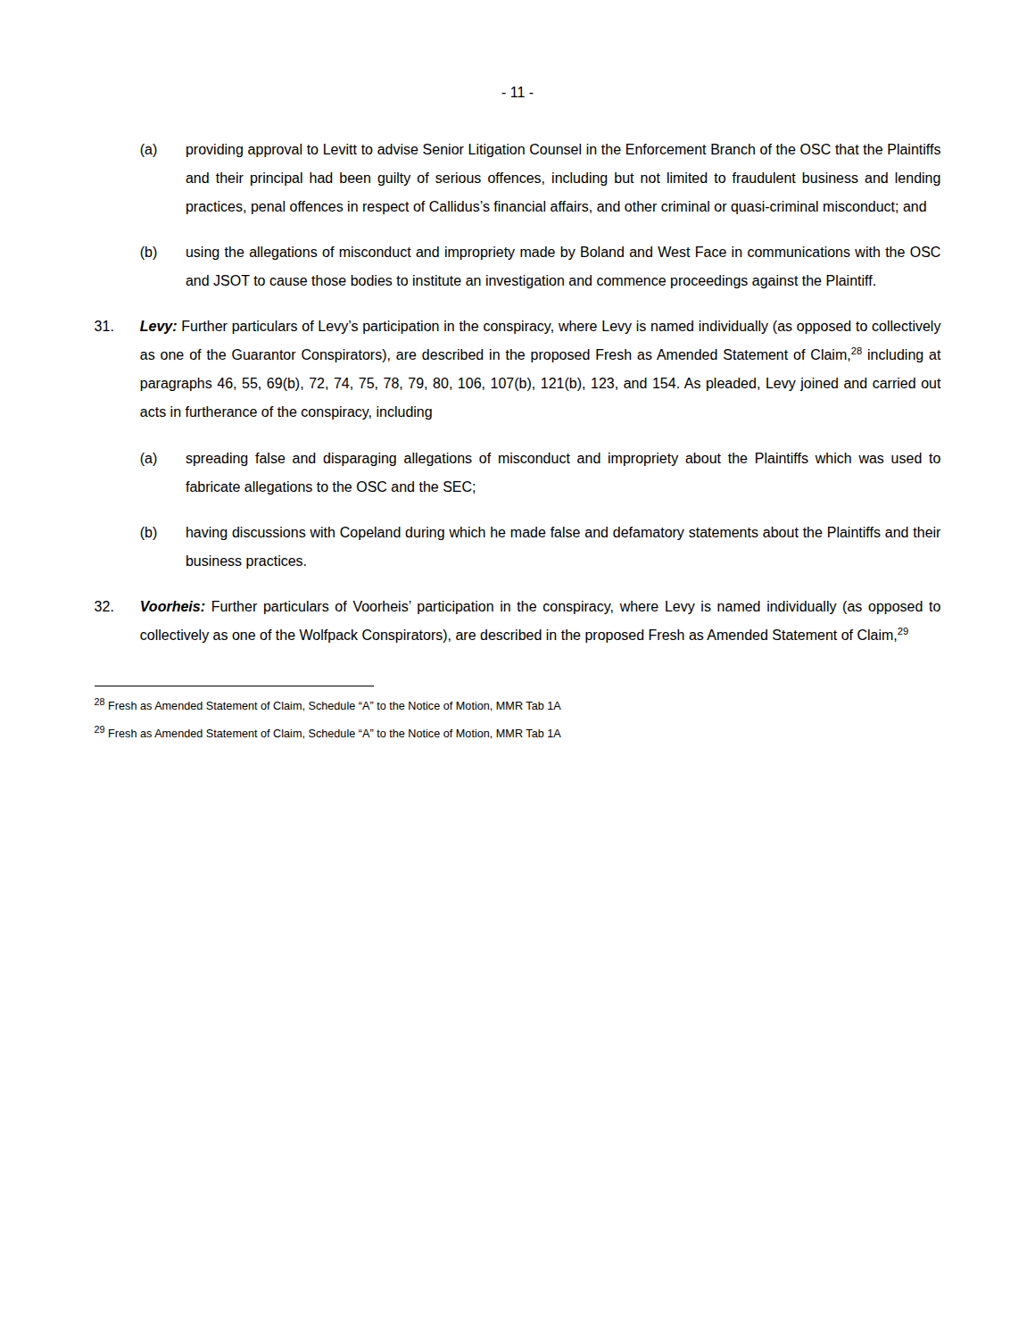- 11 -
(a) providing approval to Levitt to advise Senior Litigation Counsel in the Enforcement Branch of the OSC that the Plaintiffs and their principal had been guilty of serious offences, including but not limited to fraudulent business and lending practices, penal offences in respect of Callidus’s financial affairs, and other criminal or quasi-criminal misconduct; and
(b) using the allegations of misconduct and impropriety made by Boland and West Face in communications with the OSC and JSOT to cause those bodies to institute an investigation and commence proceedings against the Plaintiff.
31. Levy: Further particulars of Levy’s participation in the conspiracy, where Levy is named individually (as opposed to collectively as one of the Guarantor Conspirators), are described in the proposed Fresh as Amended Statement of Claim,28 including at paragraphs 46, 55, 69(b), 72, 74, 75, 78, 79, 80, 106, 107(b), 121(b), 123, and 154. As pleaded, Levy joined and carried out acts in furtherance of the conspiracy, including
(a) spreading false and disparaging allegations of misconduct and impropriety about the Plaintiffs which was used to fabricate allegations to the OSC and the SEC;
(b) having discussions with Copeland during which he made false and defamatory statements about the Plaintiffs and their business practices.
32. Voorheis: Further particulars of Voorheis’ participation in the conspiracy, where Levy is named individually (as opposed to collectively as one of the Wolfpack Conspirators), are described in the proposed Fresh as Amended Statement of Claim,29
28 Fresh as Amended Statement of Claim, Schedule “A” to the Notice of Motion, MMR Tab 1A
29 Fresh as Amended Statement of Claim, Schedule “A” to the Notice of Motion, MMR Tab 1A